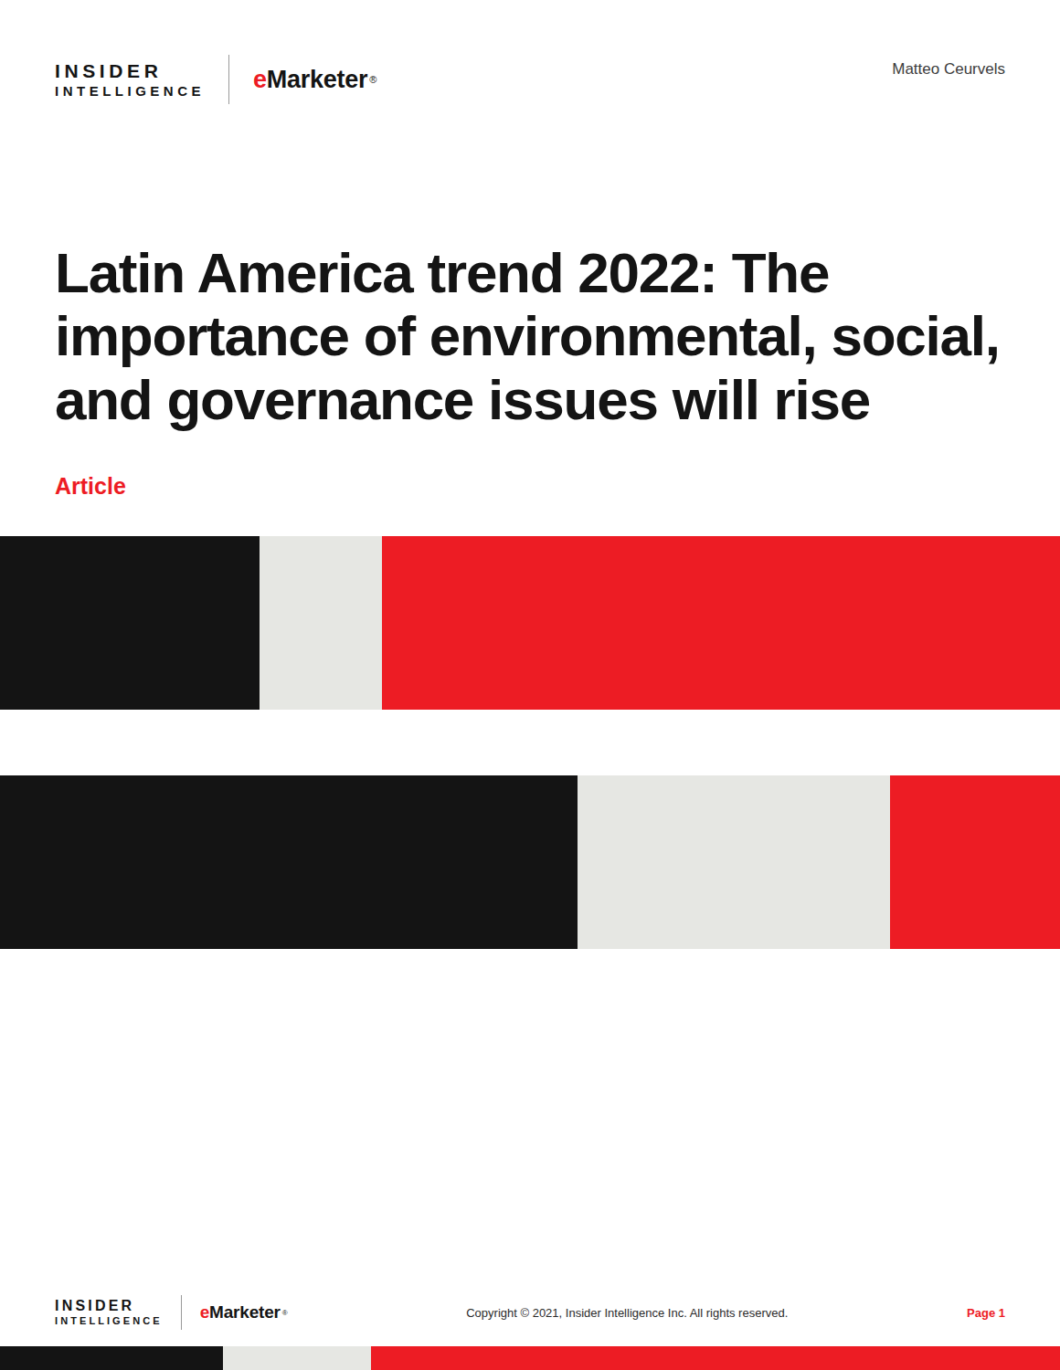INSIDER INTELLIGENCE
e Marketer®
Matteo Ceurvels
Latin America trend 2022: The importance of environmental, social, and governance issues will rise
Article
INSIDER INTELLIGENCE
e Marketer®
Copyright © 2021, Insider Intelligence Inc. All rights reserved.
Page 1